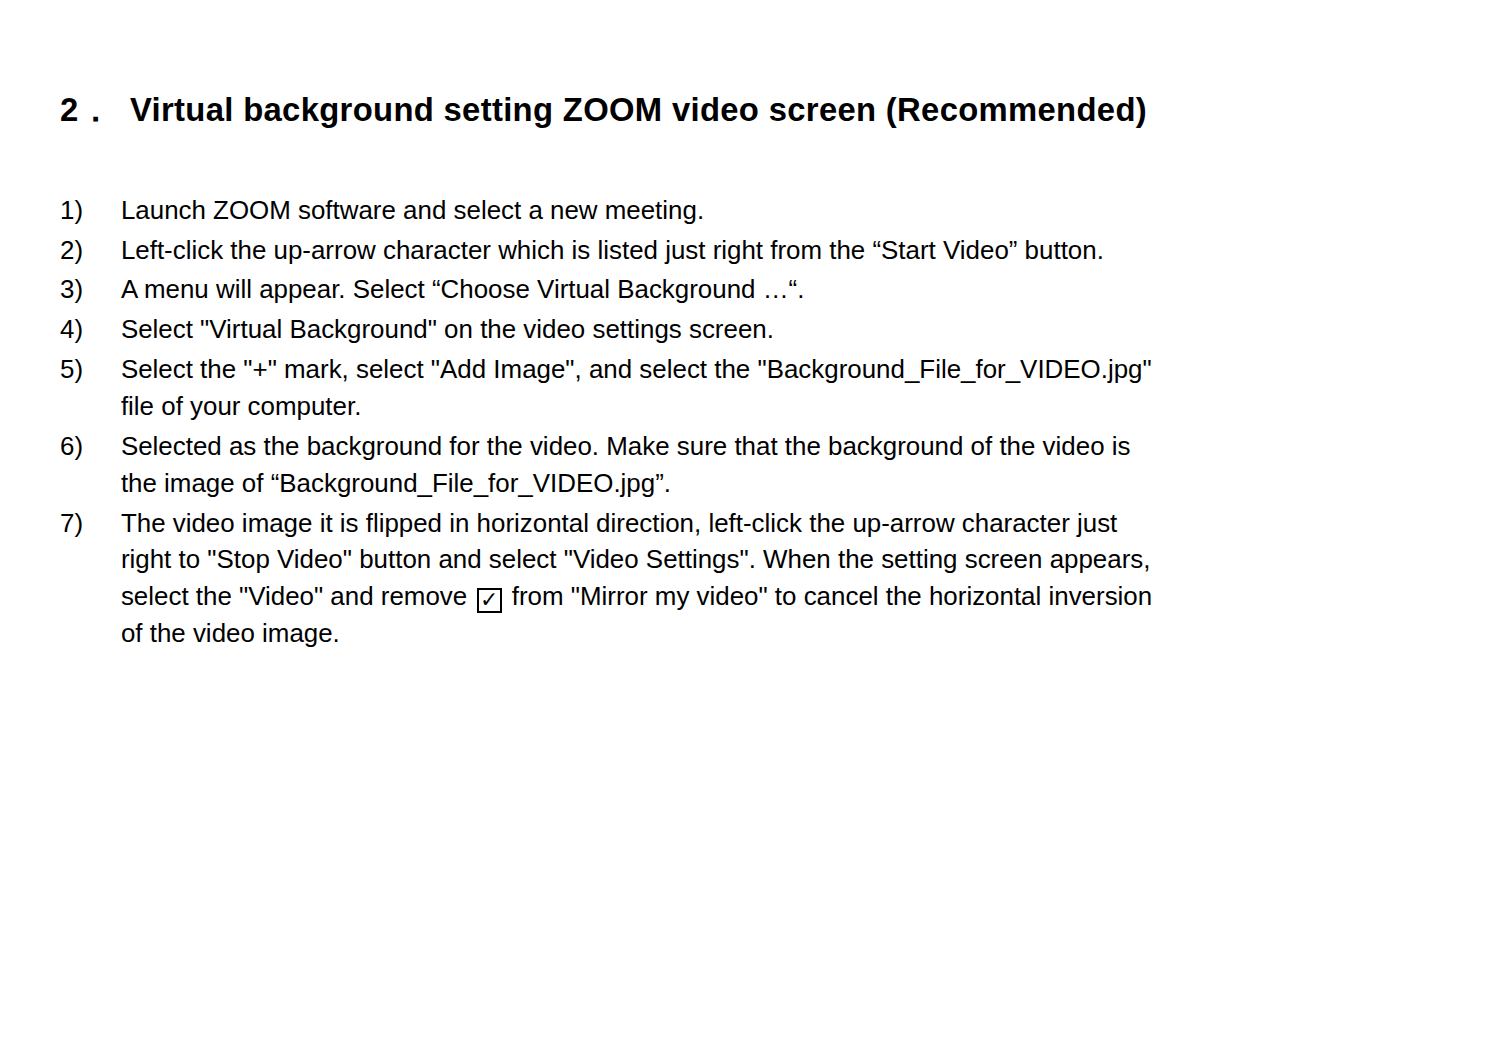2．Virtual background setting ZOOM video screen (Recommended)
1) Launch ZOOM software and select a new meeting.
2) Left-click the up-arrow character which is listed just right from the “Start Video” button.
3) A menu will appear. Select “Choose Virtual Background …“.
4) Select "Virtual Background" on the video settings screen.
5) Select the "+" mark, select "Add Image", and select the "Background_File_for_VIDEO.jpg" file of your computer.
6) Selected as the background for the video. Make sure that the background of the video is the image of “Background_File_for_VIDEO.jpg”.
7) The video image it is flipped in horizontal direction, left-click the up-arrow character just right to "Stop Video" button and select "Video Settings". When the setting screen appears, select the "Video" and remove ✓ from "Mirror my video" to cancel the horizontal inversion of the video image.